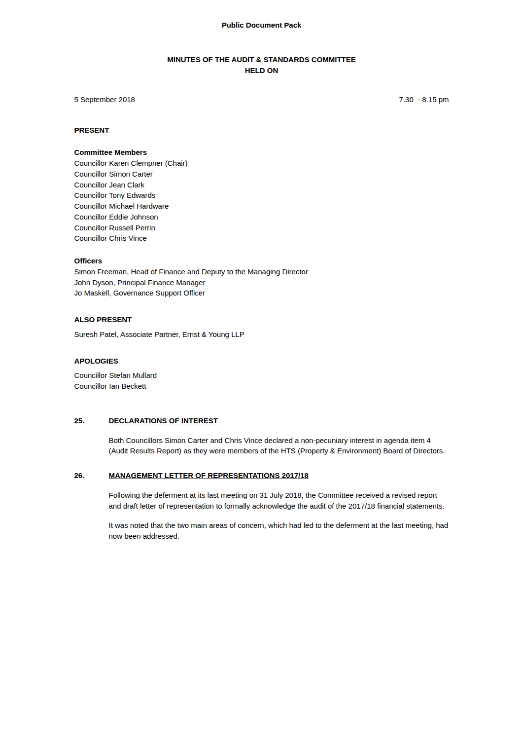Public Document Pack
MINUTES OF THE AUDIT & STANDARDS COMMITTEE
HELD ON
5 September 2018 7.30 - 8.15 pm
PRESENT
Committee Members
Councillor Karen Clempner (Chair)
Councillor Simon Carter
Councillor Jean Clark
Councillor Tony Edwards
Councillor Michael Hardware
Councillor Eddie Johnson
Councillor Russell Perrin
Councillor Chris Vince
Officers
Simon Freeman, Head of Finance and Deputy to the Managing Director
John Dyson, Principal Finance Manager
Jo Maskell, Governance Support Officer
ALSO PRESENT
Suresh Patel, Associate Partner, Ernst & Young LLP
APOLOGIES
Councillor Stefan Mullard
Councillor Ian Beckett
25.
DECLARATIONS OF INTEREST
Both Councillors Simon Carter and Chris Vince declared a non-pecuniary interest in agenda item 4 (Audit Results Report) as they were members of the HTS (Property & Environment) Board of Directors.
26.
MANAGEMENT LETTER OF REPRESENTATIONS 2017/18
Following the deferment at its last meeting on 31 July 2018, the Committee received a revised report and draft letter of representation to formally acknowledge the audit of the 2017/18 financial statements.
It was noted that the two main areas of concern, which had led to the deferment at the last meeting, had now been addressed.